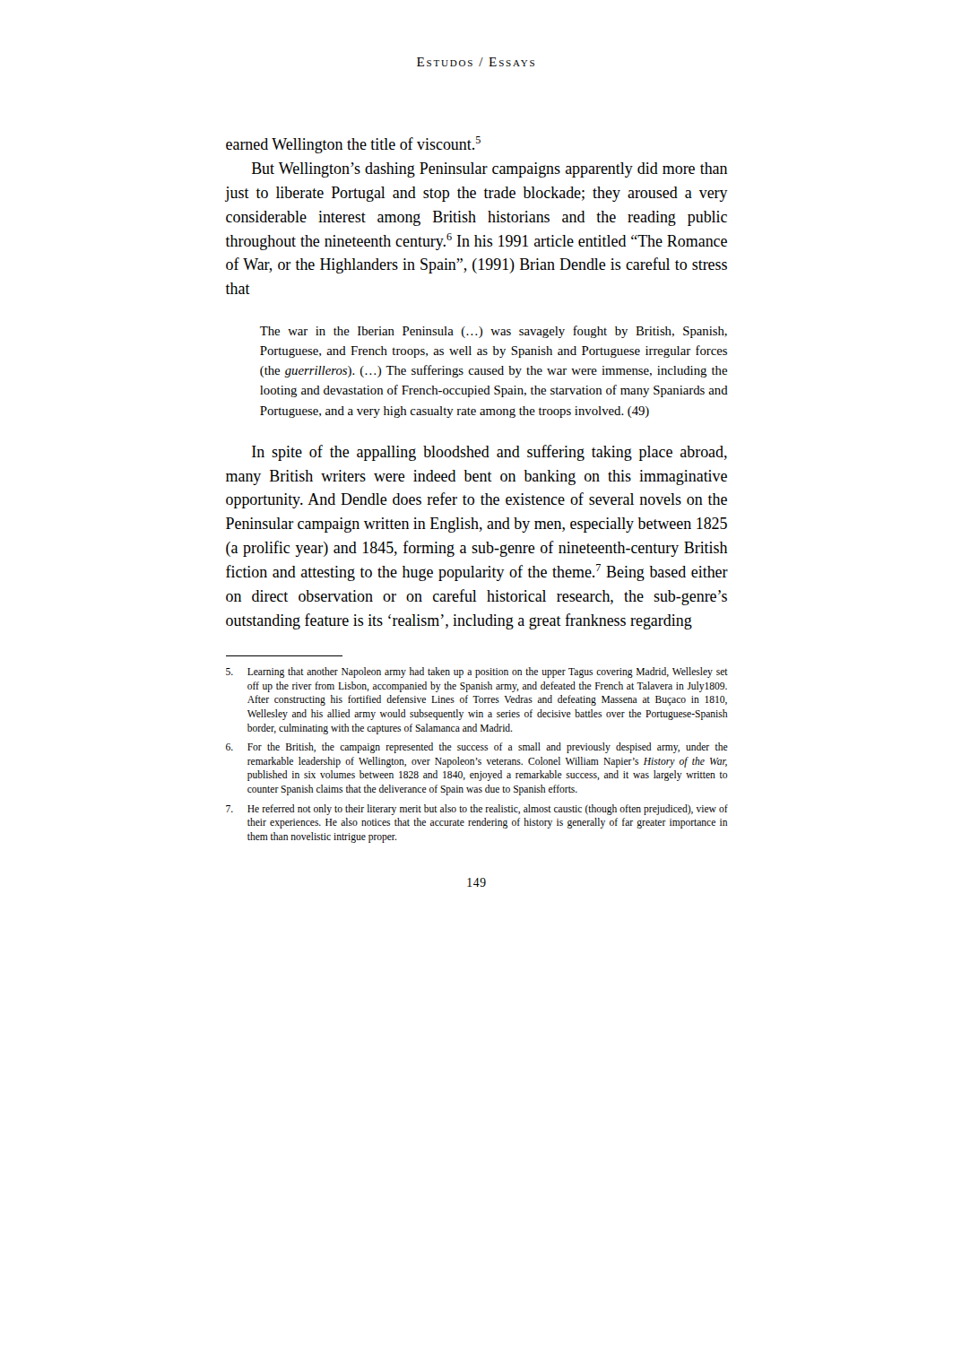Estudos / Essays
earned Wellington the title of viscount.5
But Wellington’s dashing Peninsular campaigns apparently did more than just to liberate Portugal and stop the trade blockade; they aroused a very considerable interest among British historians and the reading public throughout the nineteenth century.6 In his 1991 article entitled “The Romance of War, or the Highlanders in Spain”, (1991) Brian Dendle is careful to stress that
The war in the Iberian Peninsula (…) was savagely fought by British, Spanish, Portuguese, and French troops, as well as by Spanish and Portuguese irregular forces (the guerrilleros). (…) The sufferings caused by the war were immense, including the looting and devastation of French-occupied Spain, the starvation of many Spaniards and Portuguese, and a very high casualty rate among the troops involved. (49)
In spite of the appalling bloodshed and suffering taking place abroad, many British writers were indeed bent on banking on this immaginative opportunity. And Dendle does refer to the existence of several novels on the Peninsular campaign written in English, and by men, especially between 1825 (a prolific year) and 1845, forming a sub-genre of nineteenth-century British fiction and attesting to the huge popularity of the theme.7 Being based either on direct observation or on careful historical research, the sub-genre’s outstanding feature is its ‘realism’, including a great frankness regarding
5.
Learning that another Napoleon army had taken up a position on the upper Tagus covering Madrid, Wellesley set off up the river from Lisbon, accompanied by the Spanish army, and defeated the French at Talavera in July1809. After constructing his fortified defensive Lines of Torres Vedras and defeating Massena at Buçaco in 1810, Wellesley and his allied army would subsequently win a series of decisive battles over the Portuguese-Spanish border, culminating with the captures of Salamanca and Madrid.
6.
For the British, the campaign represented the success of a small and previously despised army, under the remarkable leadership of Wellington, over Napoleon’s veterans. Colonel William Napier’s History of the War, published in six volumes between 1828 and 1840, enjoyed a remarkable success, and it was largely written to counter Spanish claims that the deliverance of Spain was due to Spanish efforts.
7.
He referred not only to their literary merit but also to the realistic, almost caustic (though often prejudiced), view of their experiences. He also notices that the accurate rendering of history is generally of far greater importance in them than novelistic intrigue proper.
149